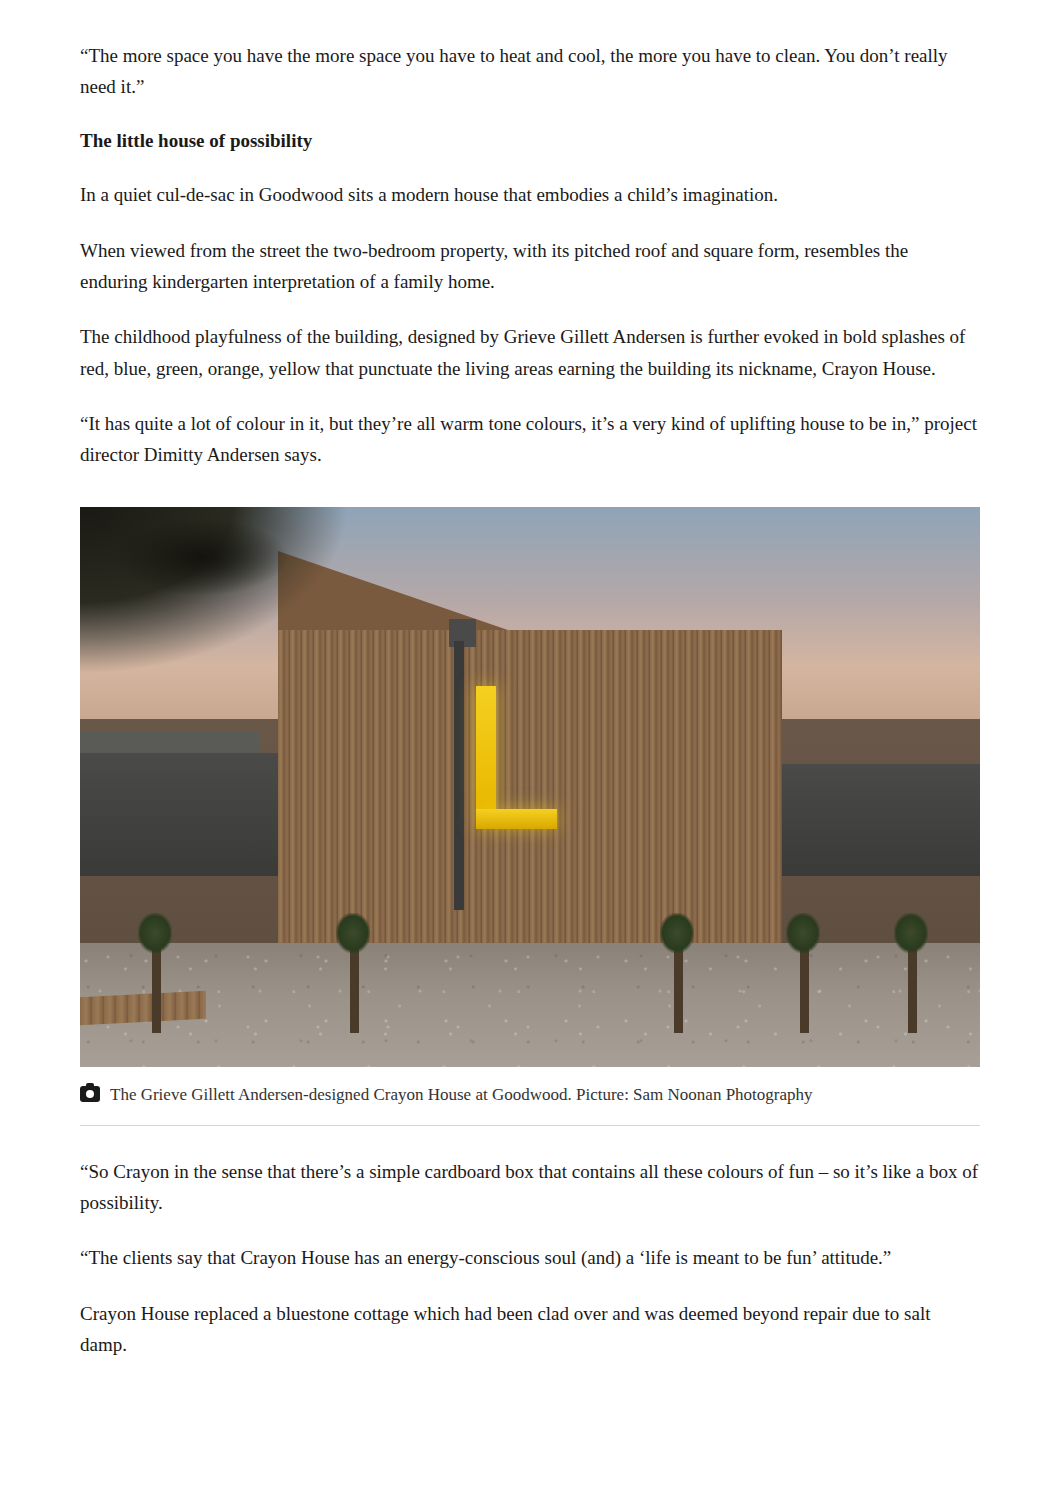“The more space you have the more space you have to heat and cool, the more you have to clean. You don’t really need it.”
The little house of possibility
In a quiet cul-de-sac in Goodwood sits a modern house that embodies a child’s imagination.
When viewed from the street the two-bedroom property, with its pitched roof and square form, resembles the enduring kindergarten interpretation of a family home.
The childhood playfulness of the building, designed by Grieve Gillett Andersen is further evoked in bold splashes of red, blue, green, orange, yellow that punctuate the living areas earning the building its nickname, Crayon House.
“It has quite a lot of colour in it, but they’re all warm tone colours, it’s a very kind of uplifting house to be in,” project director Dimitty Andersen says.
The Grieve Gillett Andersen-designed Crayon House at Goodwood. Picture: Sam Noonan Photography
“So Crayon in the sense that there’s a simple cardboard box that contains all these colours of fun – so it’s like a box of possibility.
“The clients say that Crayon House has an energy-conscious soul (and) a ‘life is meant to be fun’ attitude.”
Crayon House replaced a bluestone cottage which had been clad over and was deemed beyond repair due to salt damp.